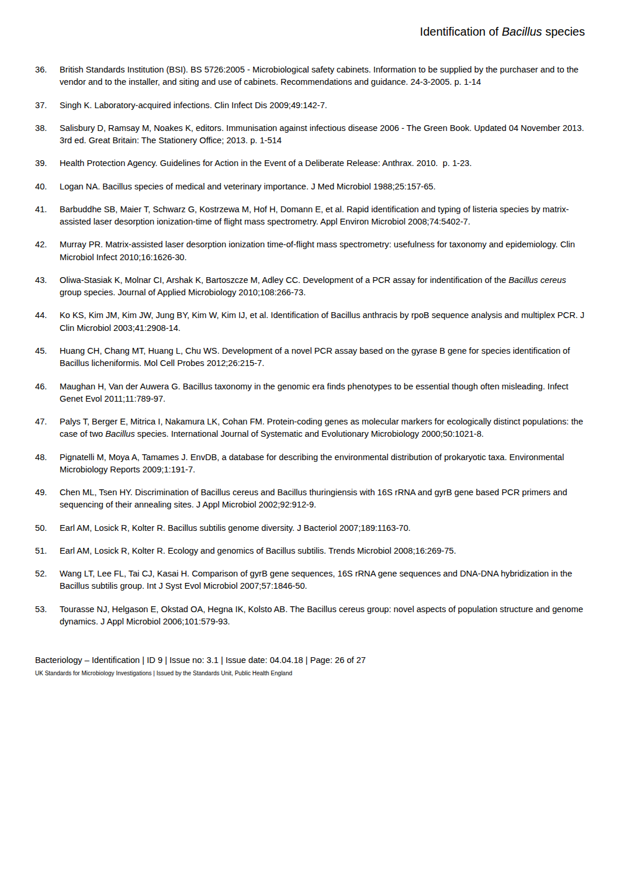Identification of Bacillus species
36. British Standards Institution (BSI). BS 5726:2005 - Microbiological safety cabinets. Information to be supplied by the purchaser and to the vendor and to the installer, and siting and use of cabinets. Recommendations and guidance. 24-3-2005. p. 1-14
37. Singh K. Laboratory-acquired infections. Clin Infect Dis 2009;49:142-7.
38. Salisbury D, Ramsay M, Noakes K, editors. Immunisation against infectious disease 2006 - The Green Book. Updated 04 November 2013. 3rd ed. Great Britain: The Stationery Office; 2013. p. 1-514
39. Health Protection Agency. Guidelines for Action in the Event of a Deliberate Release: Anthrax. 2010. p. 1-23.
40. Logan NA. Bacillus species of medical and veterinary importance. J Med Microbiol 1988;25:157-65.
41. Barbuddhe SB, Maier T, Schwarz G, Kostrzewa M, Hof H, Domann E, et al. Rapid identification and typing of listeria species by matrix-assisted laser desorption ionization-time of flight mass spectrometry. Appl Environ Microbiol 2008;74:5402-7.
42. Murray PR. Matrix-assisted laser desorption ionization time-of-flight mass spectrometry: usefulness for taxonomy and epidemiology. Clin Microbiol Infect 2010;16:1626-30.
43. Oliwa-Stasiak K, Molnar CI, Arshak K, Bartoszcze M, Adley CC. Development of a PCR assay for indentification of the Bacillus cereus group species. Journal of Applied Microbiology 2010;108:266-73.
44. Ko KS, Kim JM, Kim JW, Jung BY, Kim W, Kim IJ, et al. Identification of Bacillus anthracis by rpoB sequence analysis and multiplex PCR. J Clin Microbiol 2003;41:2908-14.
45. Huang CH, Chang MT, Huang L, Chu WS. Development of a novel PCR assay based on the gyrase B gene for species identification of Bacillus licheniformis. Mol Cell Probes 2012;26:215-7.
46. Maughan H, Van der Auwera G. Bacillus taxonomy in the genomic era finds phenotypes to be essential though often misleading. Infect Genet Evol 2011;11:789-97.
47. Palys T, Berger E, Mitrica I, Nakamura LK, Cohan FM. Protein-coding genes as molecular markers for ecologically distinct populations: the case of two Bacillus species. International Journal of Systematic and Evolutionary Microbiology 2000;50:1021-8.
48. Pignatelli M, Moya A, Tamames J. EnvDB, a database for describing the environmental distribution of prokaryotic taxa. Environmental Microbiology Reports 2009;1:191-7.
49. Chen ML, Tsen HY. Discrimination of Bacillus cereus and Bacillus thuringiensis with 16S rRNA and gyrB gene based PCR primers and sequencing of their annealing sites. J Appl Microbiol 2002;92:912-9.
50. Earl AM, Losick R, Kolter R. Bacillus subtilis genome diversity. J Bacteriol 2007;189:1163-70.
51. Earl AM, Losick R, Kolter R. Ecology and genomics of Bacillus subtilis. Trends Microbiol 2008;16:269-75.
52. Wang LT, Lee FL, Tai CJ, Kasai H. Comparison of gyrB gene sequences, 16S rRNA gene sequences and DNA-DNA hybridization in the Bacillus subtilis group. Int J Syst Evol Microbiol 2007;57:1846-50.
53. Tourasse NJ, Helgason E, Okstad OA, Hegna IK, Kolsto AB. The Bacillus cereus group: novel aspects of population structure and genome dynamics. J Appl Microbiol 2006;101:579-93.
Bacteriology – Identification | ID 9 | Issue no: 3.1 | Issue date: 04.04.18 | Page: 26 of 27
UK Standards for Microbiology Investigations | Issued by the Standards Unit, Public Health England